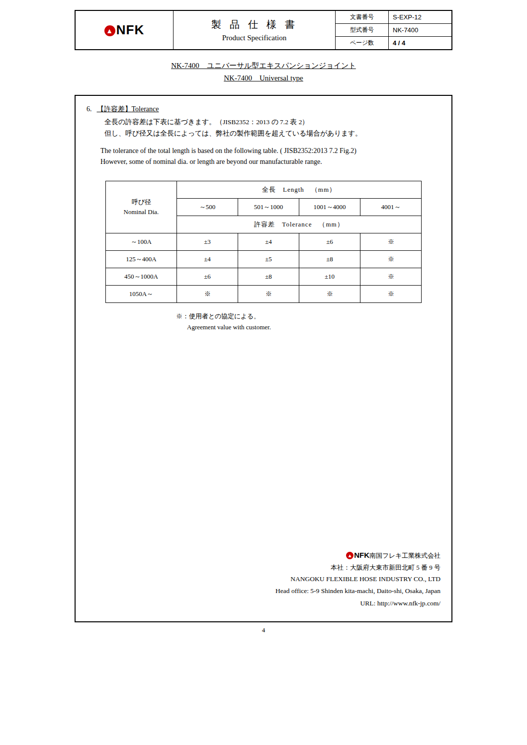| ▲ NFK | 製 品 仕 様 書 Product Specification | 文書番号 | S-EXP-12 |
| 型式番号 | NK-7400 |
| ページ数 | 4 / 4 |
NK-7400　ユニバーサル型エキスパンションジョイント
NK-7400　Universal type
6.【許容差】Tolerance
全長の許容差は下表に基づきます。（JISB2352：2013 の 7.2 表 2）
但し、呼び径又は全長によっては、弊社の製作範囲を超えている場合があります。
The tolerance of the total length is based on the following table. ( JISB2352:2013 7.2 Fig.2)
However, some of nominal dia. or length are beyond our manufacturable range.
| 呼び径 Nominal Dia. | 全長 Length （mm） |
| ～500 | 501～1000 | 1001～4000 | 4001～ |
| 許容差 Tolerance （mm） |
| ～100A | ±3 | ±4 | ±6 | ※ |
| 125～400A | ±4 | ±5 | ±8 | ※ |
| 450～1000A | ±6 | ±8 | ±10 | ※ |
| 1050A～ | ※ | ※ | ※ | ※ |
※：使用者との協定による。 Agreement value with customer.
▲NFK南国フレキ工業株式会社
本社：大阪府大東市新田北町 5 番 9 号
NANGOKU FLEXIBLE HOSE INDUSTRY CO., LTD
Head office: 5-9 Shinden kita-machi, Daito-shi, Osaka, Japan
URL: http://www.nfk-jp.com/
4